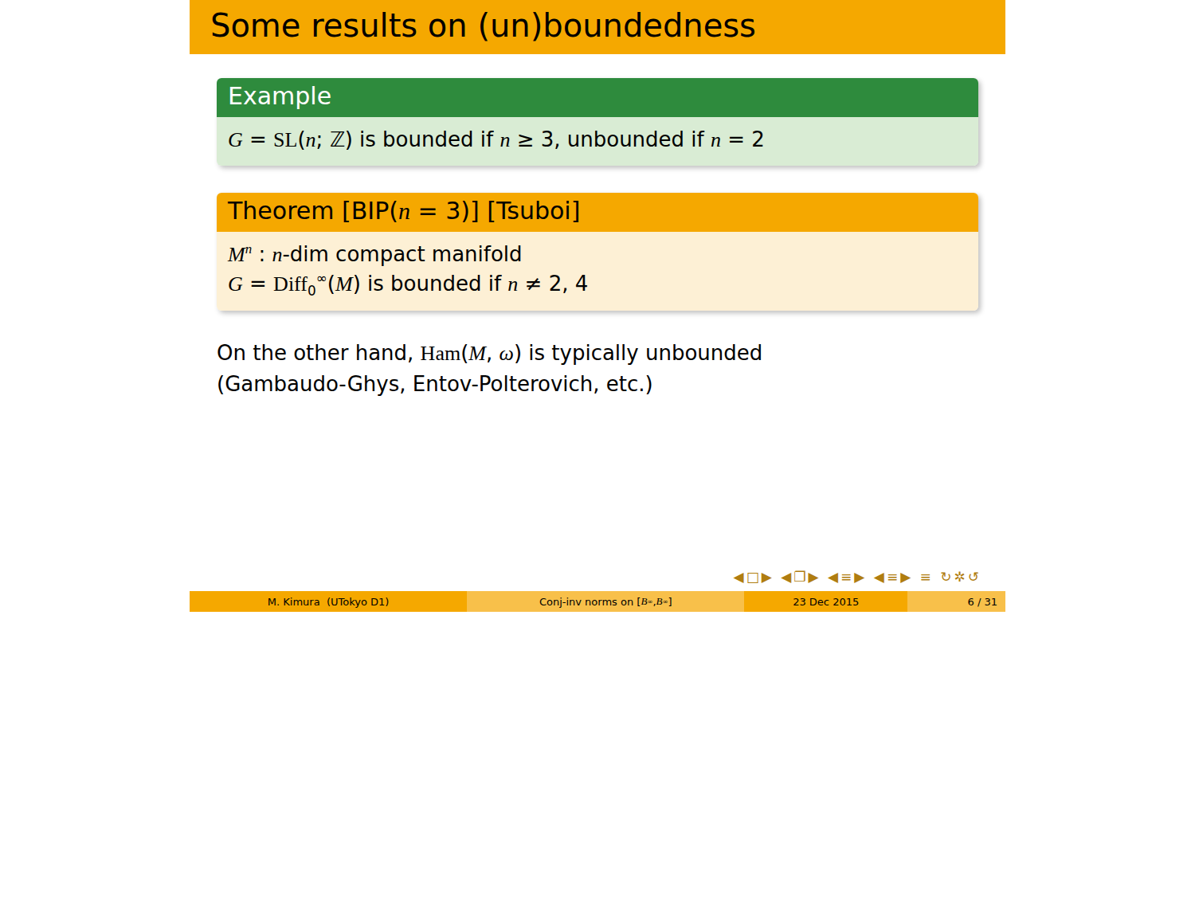Some results on (un)boundedness
Example
G = SL(n; ℤ) is bounded if n ≥ 3, unbounded if n = 2
Theorem [BIP(n = 3)] [Tsuboi]
Mn : n-dim compact manifold
G = Diff0∞(M) is bounded if n ≠ 2, 4
On the other hand, Ham(M, ω) is typically unbounded
(Gambaudo-Ghys, Entov-Polterovich, etc.)
◀□▶ ◀❐▶ ◀≡▶ ◀≡▶ ≡ ↻✲↺
M. Kimura (UTokyo D1)
Conj-inv norms on [B∞, B∞]
23 Dec 2015
6 / 31